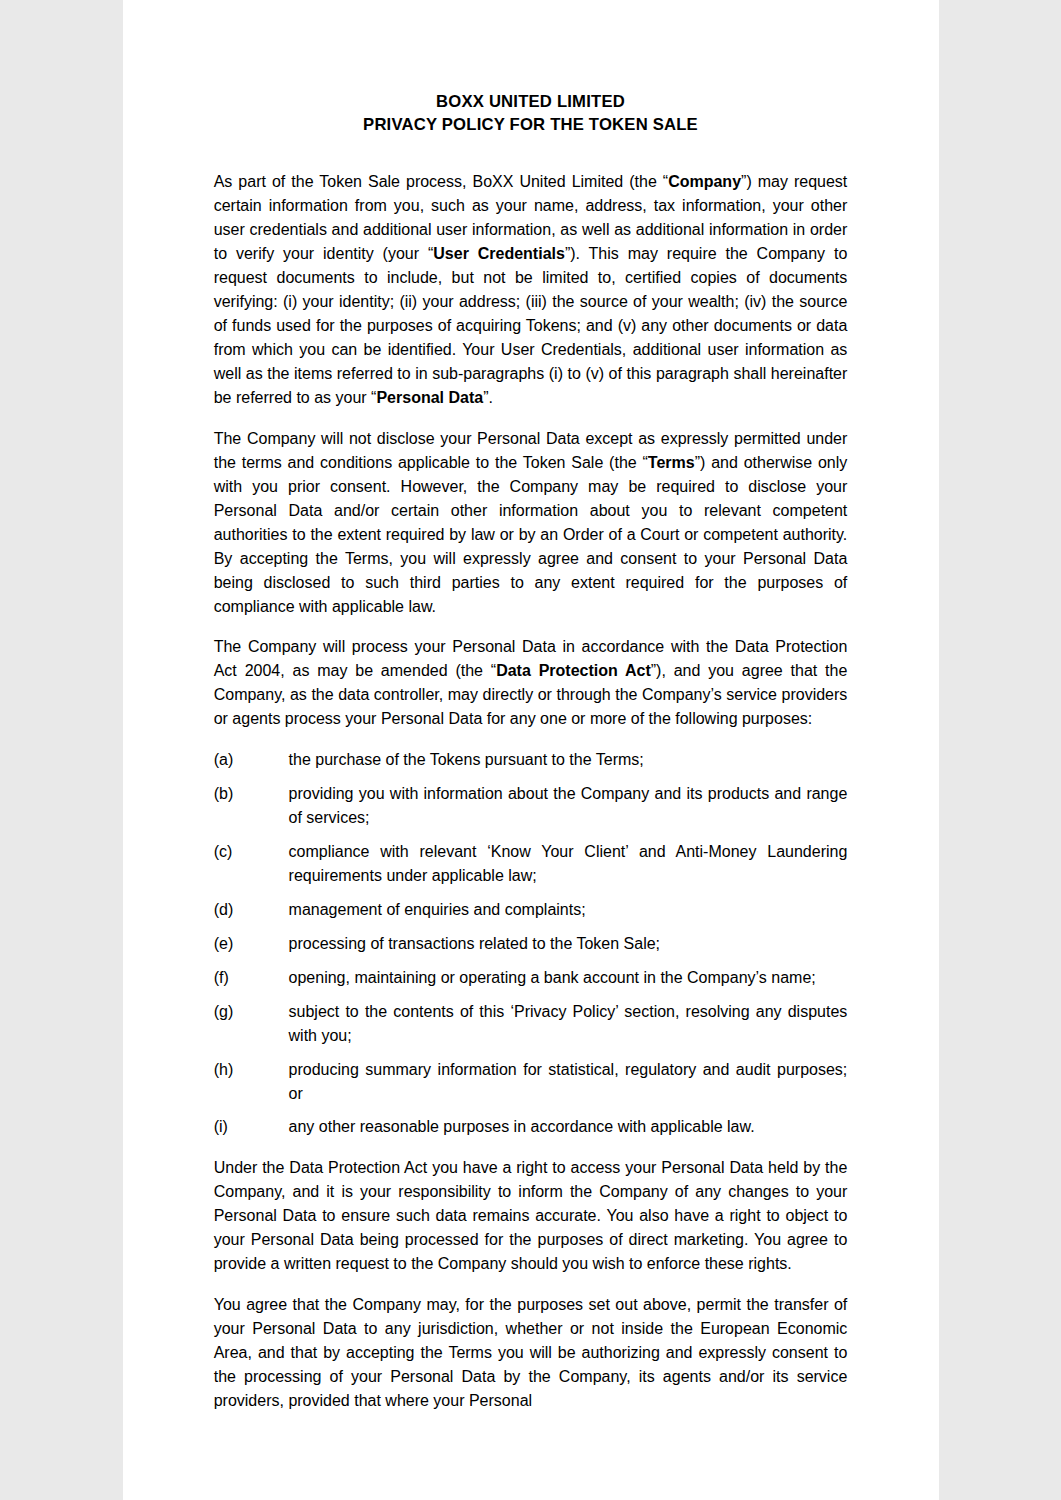BOXX UNITED LIMITEDPRIVACY POLICY FOR THE TOKEN SALE
As part of the Token Sale process, BoXX United Limited (the “Company”) may request certain information from you, such as your name, address, tax information, your other user credentials and additional user information, as well as additional information in order to verify your identity (your “User Credentials”). This may require the Company to request documents to include, but not be limited to, certified copies of documents verifying: (i) your identity; (ii) your address; (iii) the source of your wealth; (iv) the source of funds used for the purposes of acquiring Tokens; and (v) any other documents or data from which you can be identified. Your User Credentials, additional user information as well as the items referred to in sub-paragraphs (i) to (v) of this paragraph shall hereinafter be referred to as your “Personal Data”.
The Company will not disclose your Personal Data except as expressly permitted under the terms and conditions applicable to the Token Sale (the “Terms”) and otherwise only with you prior consent. However, the Company may be required to disclose your Personal Data and/or certain other information about you to relevant competent authorities to the extent required by law or by an Order of a Court or competent authority. By accepting the Terms, you will expressly agree and consent to your Personal Data being disclosed to such third parties to any extent required for the purposes of compliance with applicable law.
The Company will process your Personal Data in accordance with the Data Protection Act 2004, as may be amended (the “Data Protection Act”), and you agree that the Company, as the data controller, may directly or through the Company’s service providers or agents process your Personal Data for any one or more of the following purposes:
the purchase of the Tokens pursuant to the Terms;
providing you with information about the Company and its products and range of services;
compliance with relevant ‘Know Your Client’ and Anti-Money Laundering requirements under applicable law;
management of enquiries and complaints;
processing of transactions related to the Token Sale;
opening, maintaining or operating a bank account in the Company’s name;
subject to the contents of this ‘Privacy Policy’ section, resolving any disputes with you;
producing summary information for statistical, regulatory and audit purposes; or
any other reasonable purposes in accordance with applicable law.
Under the Data Protection Act you have a right to access your Personal Data held by the Company, and it is your responsibility to inform the Company of any changes to your Personal Data to ensure such data remains accurate. You also have a right to object to your Personal Data being processed for the purposes of direct marketing. You agree to provide a written request to the Company should you wish to enforce these rights.
You agree that the Company may, for the purposes set out above, permit the transfer of your Personal Data to any jurisdiction, whether or not inside the European Economic Area, and that by accepting the Terms you will be authorizing and expressly consent to the processing of your Personal Data by the Company, its agents and/or its service providers, provided that where your Personal